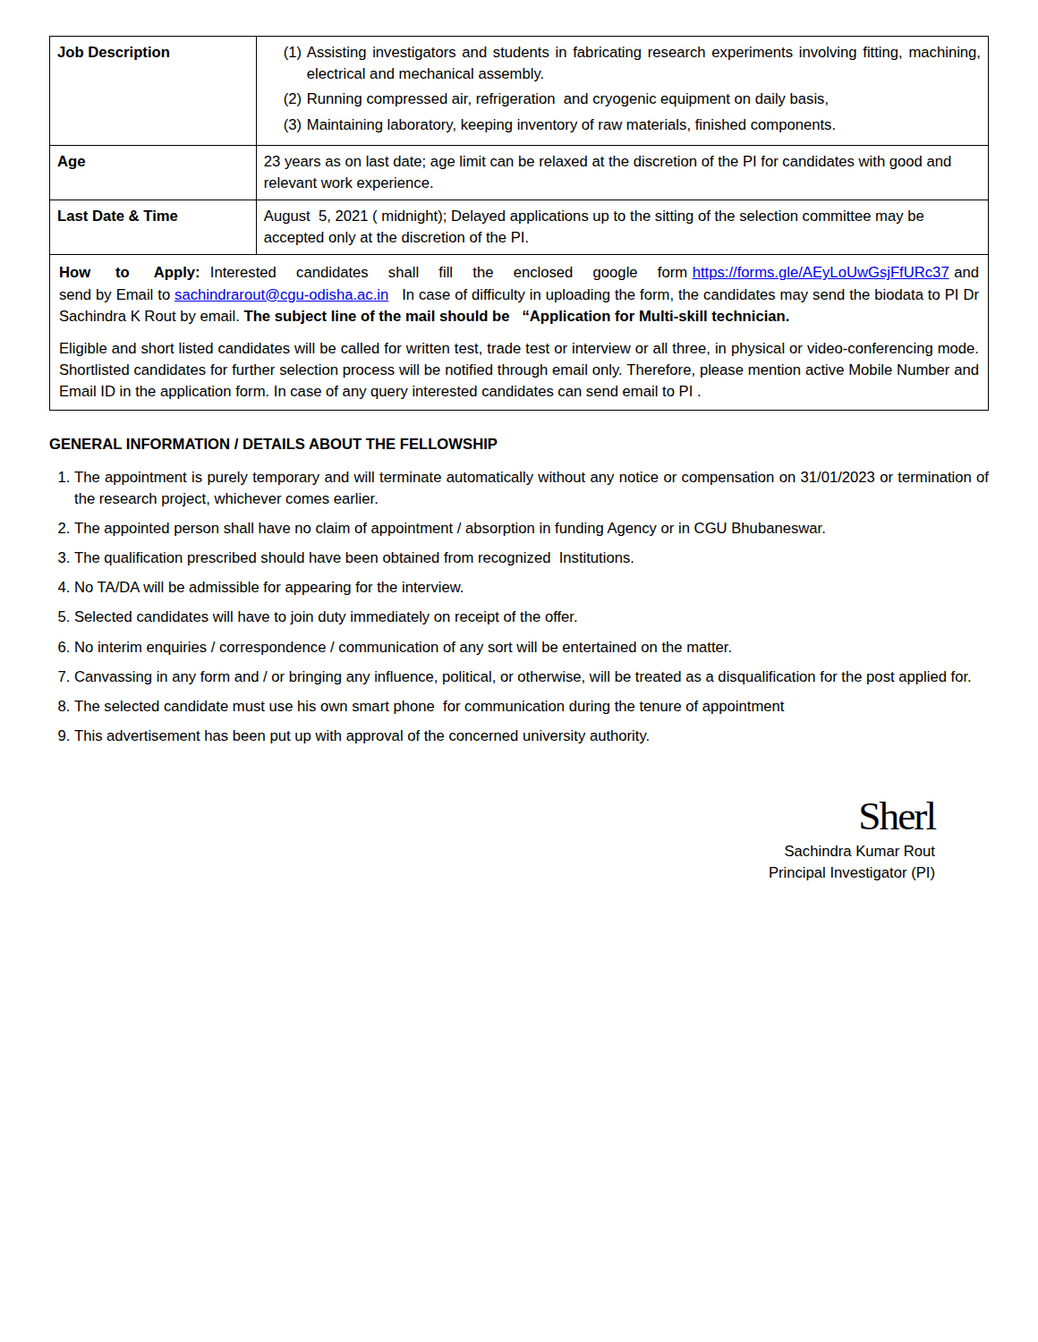| Job Description | (1) Assisting investigators and students in fabricating research experiments involving fitting, machining, electrical and mechanical assembly. (2) Running compressed air, refrigeration and cryogenic equipment on daily basis, (3) Maintaining laboratory, keeping inventory of raw materials, finished components. |
| Age | 23 years as on last date; age limit can be relaxed at the discretion of the PI for candidates with good and relevant work experience. |
| Last Date & Time | August 5, 2021 ( midnight); Delayed applications up to the sitting of the selection committee may be accepted only at the discretion of the PI. |
| How to Apply: Interested candidates shall fill the enclosed google form https://forms.gle/AEyLoUwGsjFfURc37 and send by Email to sachindrarout@cgu-odisha.ac.in In case of difficulty in uploading the form, the candidates may send the biodata to PI Dr Sachindra K Rout by email. The subject line of the mail should be “Application for Multi-skill technician. Eligible and short listed candidates will be called for written test, trade test or interview or all three, in physical or video-conferencing mode. Shortlisted candidates for further selection process will be notified through email only. Therefore, please mention active Mobile Number and Email ID in the application form. In case of any query interested candidates can send email to PI . |
GENERAL INFORMATION / DETAILS ABOUT THE FELLOWSHIP
The appointment is purely temporary and will terminate automatically without any notice or compensation on 31/01/2023 or termination of the research project, whichever comes earlier.
The appointed person shall have no claim of appointment / absorption in funding Agency or in CGU Bhubaneswar.
The qualification prescribed should have been obtained from recognized Institutions.
No TA/DA will be admissible for appearing for the interview.
Selected candidates will have to join duty immediately on receipt of the offer.
No interim enquiries / correspondence / communication of any sort will be entertained on the matter.
Canvassing in any form and / or bringing any influence, political, or otherwise, will be treated as a disqualification for the post applied for.
The selected candidate must use his own smart phone for communication during the tenure of appointment
This advertisement has been put up with approval of the concerned university authority.
Sherl
Sachindra Kumar Rout
Principal Investigator (PI)